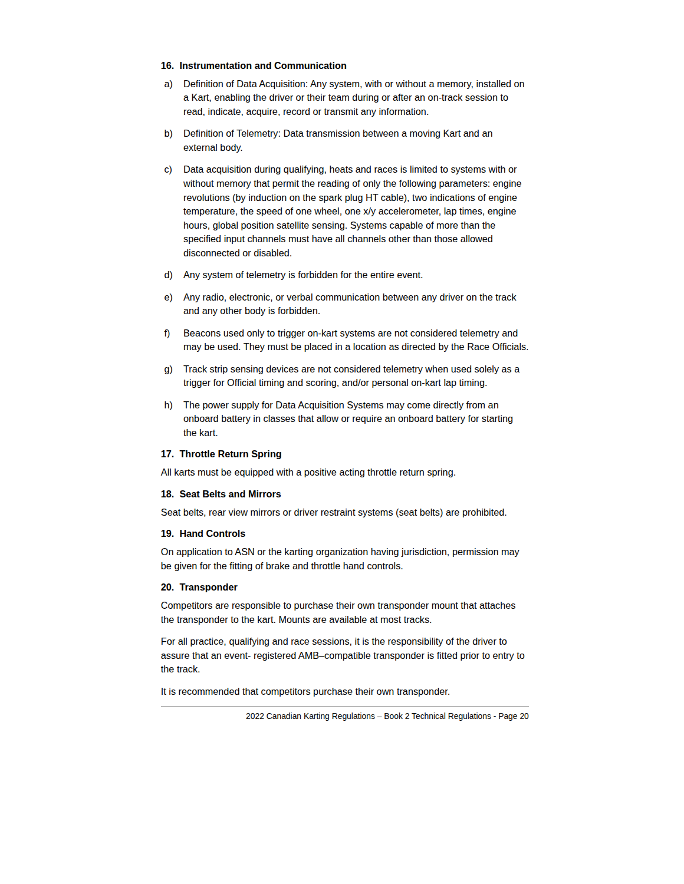16. Instrumentation and Communication
Definition of Data Acquisition: Any system, with or without a memory, installed on a Kart, enabling the driver or their team during or after an on-track session to read, indicate, acquire, record or transmit any information.
Definition of Telemetry: Data transmission between a moving Kart and an external body.
Data acquisition during qualifying, heats and races is limited to systems with or without memory that permit the reading of only the following parameters: engine revolutions (by induction on the spark plug HT cable), two indications of engine temperature, the speed of one wheel, one x/y accelerometer, lap times, engine hours, global position satellite sensing. Systems capable of more than the specified input channels must have all channels other than those allowed disconnected or disabled.
Any system of telemetry is forbidden for the entire event.
Any radio, electronic, or verbal communication between any driver on the track and any other body is forbidden.
Beacons used only to trigger on-kart systems are not considered telemetry and may be used. They must be placed in a location as directed by the Race Officials.
Track strip sensing devices are not considered telemetry when used solely as a trigger for Official timing and scoring, and/or personal on-kart lap timing.
The power supply for Data Acquisition Systems may come directly from an onboard battery in classes that allow or require an onboard battery for starting the kart.
17. Throttle Return Spring
All karts must be equipped with a positive acting throttle return spring.
18. Seat Belts and Mirrors
Seat belts, rear view mirrors or driver restraint systems (seat belts) are prohibited.
19. Hand Controls
On application to ASN or the karting organization having jurisdiction, permission may be given for the fitting of brake and throttle hand controls.
20. Transponder
Competitors are responsible to purchase their own transponder mount that attaches the transponder to the kart. Mounts are available at most tracks.
For all practice, qualifying and race sessions, it is the responsibility of the driver to assure that an event- registered AMB–compatible transponder is fitted prior to entry to the track.
It is recommended that competitors purchase their own transponder.
2022 Canadian Karting Regulations – Book 2 Technical Regulations - Page 20